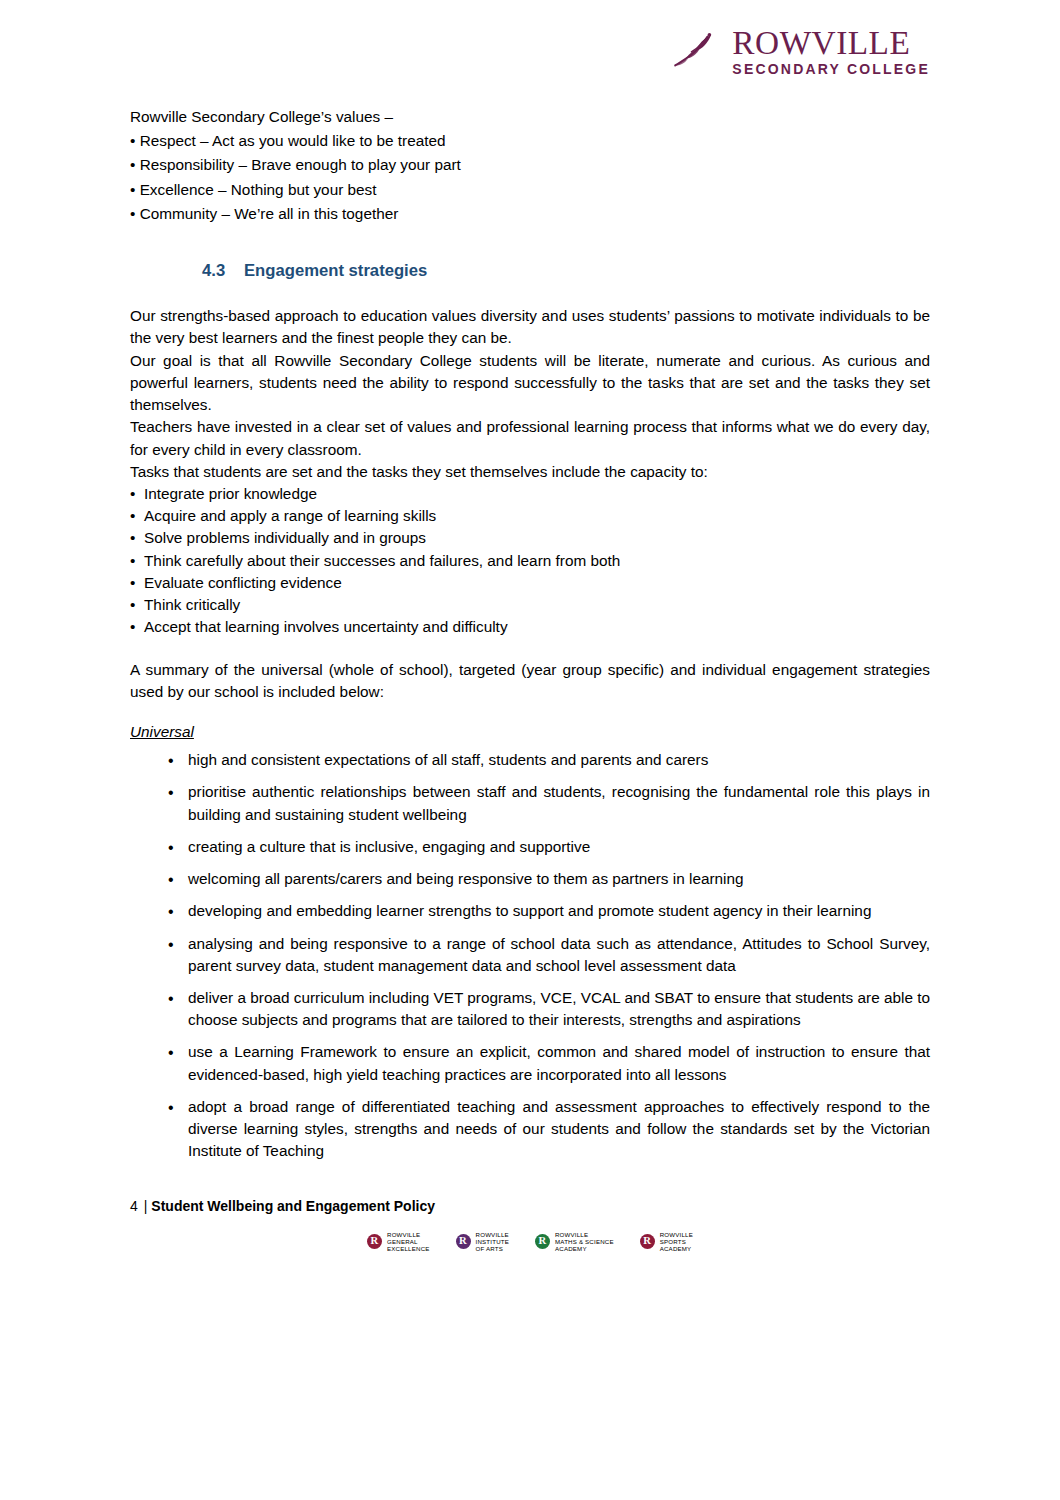ROWVILLE
SECONDARY COLLEGE
Rowville Secondary College’s values –
• Respect – Act as you would like to be treated
• Responsibility – Brave enough to play your part
• Excellence – Nothing but your best
• Community – We’re all in this together
4.3 Engagement strategies
Our strengths-based approach to education values diversity and uses students’ passions to motivate individuals to be the very best learners and the finest people they can be.
Our goal is that all Rowville Secondary College students will be literate, numerate and curious. As curious and powerful learners, students need the ability to respond successfully to the tasks that are set and the tasks they set themselves.
Teachers have invested in a clear set of values and professional learning process that informs what we do every day, for every child in every classroom.
Tasks that students are set and the tasks they set themselves include the capacity to:
Integrate prior knowledge
Acquire and apply a range of learning skills
Solve problems individually and in groups
Think carefully about their successes and failures, and learn from both
Evaluate conflicting evidence
Think critically
Accept that learning involves uncertainty and difficulty
A summary of the universal (whole of school), targeted (year group specific) and individual engagement strategies used by our school is included below:
Universal
high and consistent expectations of all staff, students and parents and carers
prioritise authentic relationships between staff and students, recognising the fundamental role this plays in building and sustaining student wellbeing
creating a culture that is inclusive, engaging and supportive
welcoming all parents/carers and being responsive to them as partners in learning
developing and embedding learner strengths to support and promote student agency in their learning
analysing and being responsive to a range of school data such as attendance, Attitudes to School Survey, parent survey data, student management data and school level assessment data
deliver a broad curriculum including VET programs, VCE, VCAL and SBAT to ensure that students are able to choose subjects and programs that are tailored to their interests, strengths and aspirations
use a Learning Framework to ensure an explicit, common and shared model of instruction to ensure that evidenced-based, high yield teaching practices are incorporated into all lessons
adopt a broad range of differentiated teaching and assessment approaches to effectively respond to the diverse learning styles, strengths and needs of our students and follow the standards set by the Victorian Institute of Teaching
4| Student Wellbeing and Engagement Policy
R
ROWVILLE GENERAL EXCELLENCE
R
ROWVILLE INSTITUTE OF ARTS
R
ROWVILLE MATHS & SCIENCE ACADEMY
R
ROWVILLE SPORTS ACADEMY